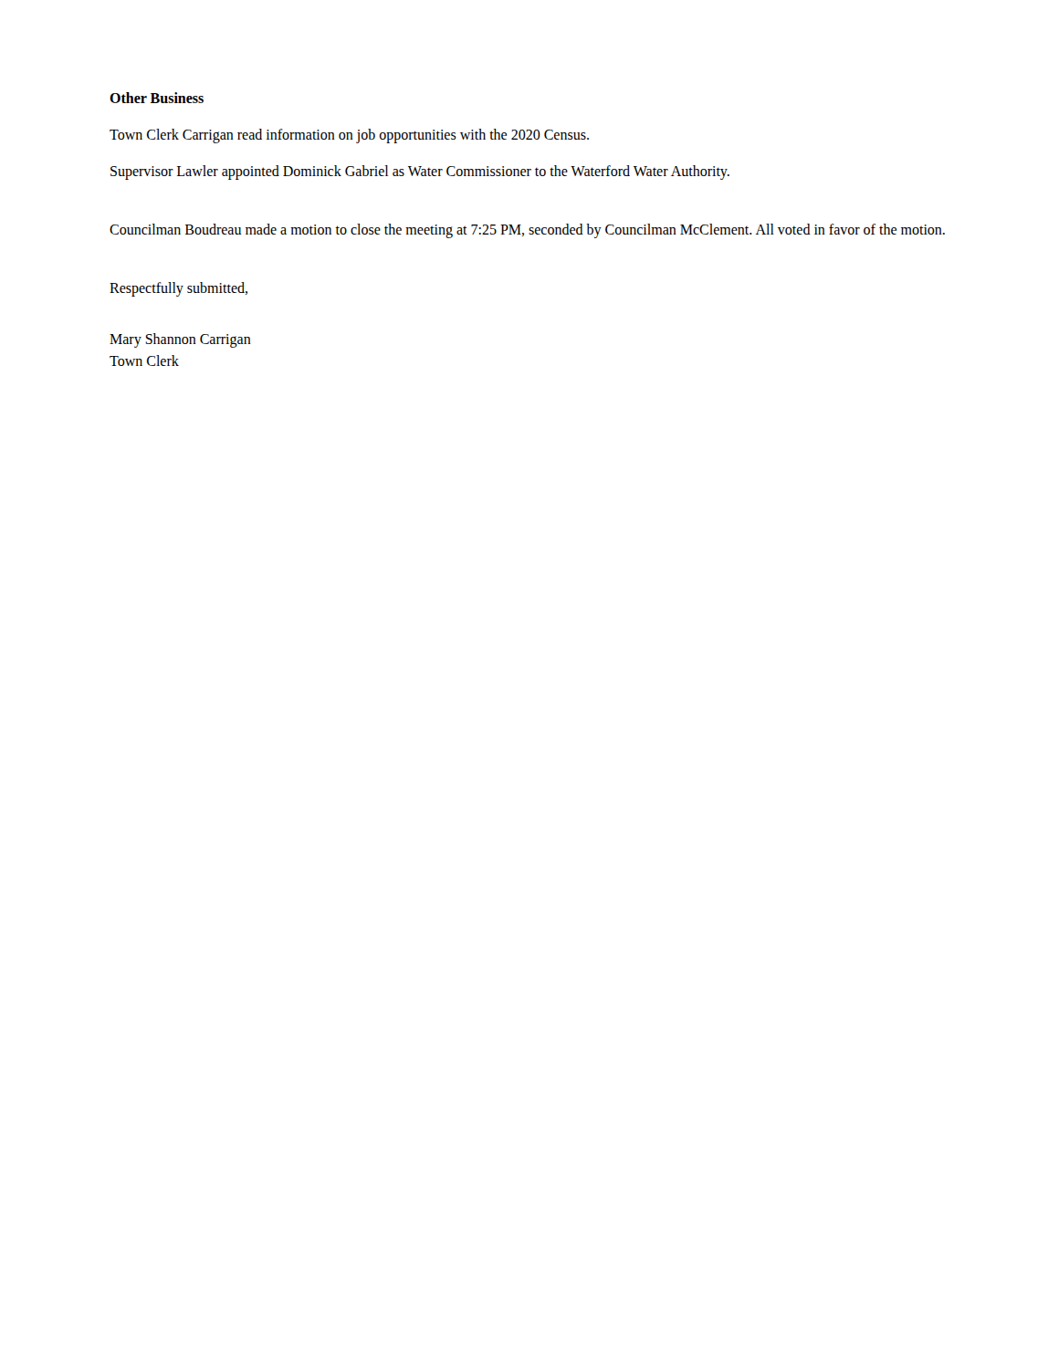Other Business
Town Clerk Carrigan read information on job opportunities with the 2020 Census.
Supervisor Lawler appointed Dominick Gabriel as Water Commissioner to the Waterford Water Authority.
Councilman Boudreau made a motion to close the meeting at 7:25 PM, seconded by Councilman McClement. All voted in favor of the motion.
Respectfully submitted,
Mary Shannon Carrigan
Town Clerk